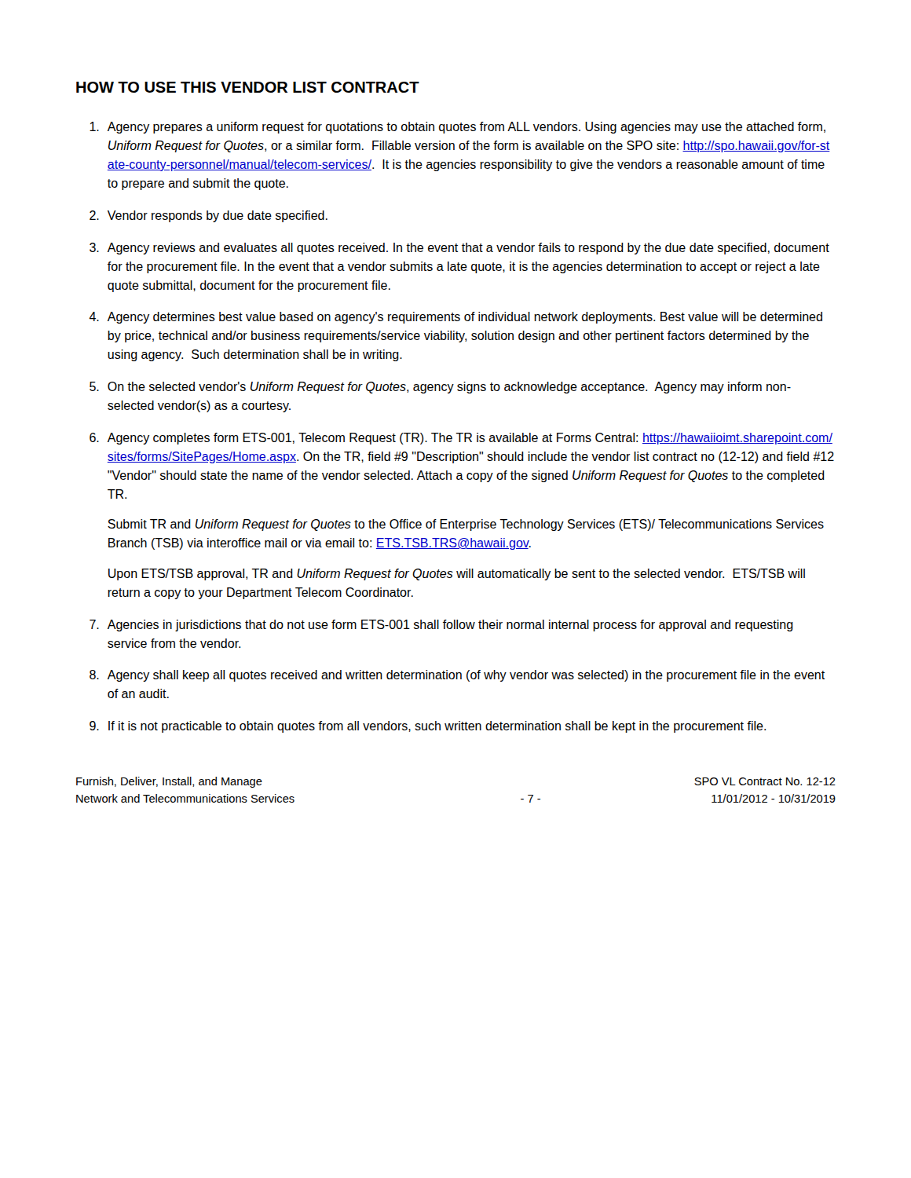HOW TO USE THIS VENDOR LIST CONTRACT
Agency prepares a uniform request for quotations to obtain quotes from ALL vendors. Using agencies may use the attached form, Uniform Request for Quotes, or a similar form. Fillable version of the form is available on the SPO site: http://spo.hawaii.gov/for-state-county-personnel/manual/telecom-services/. It is the agencies responsibility to give the vendors a reasonable amount of time to prepare and submit the quote.
Vendor responds by due date specified.
Agency reviews and evaluates all quotes received. In the event that a vendor fails to respond by the due date specified, document for the procurement file. In the event that a vendor submits a late quote, it is the agencies determination to accept or reject a late quote submittal, document for the procurement file.
Agency determines best value based on agency's requirements of individual network deployments. Best value will be determined by price, technical and/or business requirements/service viability, solution design and other pertinent factors determined by the using agency. Such determination shall be in writing.
On the selected vendor's Uniform Request for Quotes, agency signs to acknowledge acceptance. Agency may inform non-selected vendor(s) as a courtesy.
Agency completes form ETS-001, Telecom Request (TR). The TR is available at Forms Central: https://hawaiioimt.sharepoint.com/sites/forms/SitePages/Home.aspx. On the TR, field #9 "Description" should include the vendor list contract no (12-12) and field #12 "Vendor" should state the name of the vendor selected. Attach a copy of the signed Uniform Request for Quotes to the completed TR.
Submit TR and Uniform Request for Quotes to the Office of Enterprise Technology Services (ETS)/ Telecommunications Services Branch (TSB) via interoffice mail or via email to: ETS.TSB.TRS@hawaii.gov.
Upon ETS/TSB approval, TR and Uniform Request for Quotes will automatically be sent to the selected vendor. ETS/TSB will return a copy to your Department Telecom Coordinator.
Agencies in jurisdictions that do not use form ETS-001 shall follow their normal internal process for approval and requesting service from the vendor.
Agency shall keep all quotes received and written determination (of why vendor was selected) in the procurement file in the event of an audit.
If it is not practicable to obtain quotes from all vendors, such written determination shall be kept in the procurement file.
| Furnish, Deliver, Install, and Manage | | SPO VL Contract No. 12-12 |
| Network and Telecommunications Services | - 7 - | 11/01/2012 - 10/31/2019 |